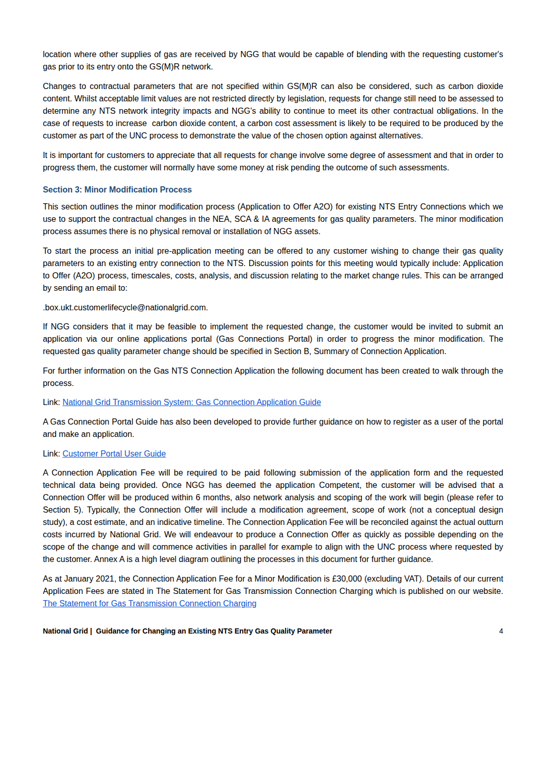location where other supplies of gas are received by NGG that would be capable of blending with the requesting customer's gas prior to its entry onto the GS(M)R network.
Changes to contractual parameters that are not specified within GS(M)R can also be considered, such as carbon dioxide content. Whilst acceptable limit values are not restricted directly by legislation, requests for change still need to be assessed to determine any NTS network integrity impacts and NGG's ability to continue to meet its other contractual obligations. In the case of requests to increase carbon dioxide content, a carbon cost assessment is likely to be required to be produced by the customer as part of the UNC process to demonstrate the value of the chosen option against alternatives.
It is important for customers to appreciate that all requests for change involve some degree of assessment and that in order to progress them, the customer will normally have some money at risk pending the outcome of such assessments.
Section 3: Minor Modification Process
This section outlines the minor modification process (Application to Offer A2O) for existing NTS Entry Connections which we use to support the contractual changes in the NEA, SCA & IA agreements for gas quality parameters. The minor modification process assumes there is no physical removal or installation of NGG assets.
To start the process an initial pre-application meeting can be offered to any customer wishing to change their gas quality parameters to an existing entry connection to the NTS. Discussion points for this meeting would typically include: Application to Offer (A2O) process, timescales, costs, analysis, and discussion relating to the market change rules. This can be arranged by sending an email to:
.box.ukt.customerlifecycle@nationalgrid.com.
If NGG considers that it may be feasible to implement the requested change, the customer would be invited to submit an application via our online applications portal (Gas Connections Portal) in order to progress the minor modification. The requested gas quality parameter change should be specified in Section B, Summary of Connection Application.
For further information on the Gas NTS Connection Application the following document has been created to walk through the process.
Link: National Grid Transmission System: Gas Connection Application Guide
A Gas Connection Portal Guide has also been developed to provide further guidance on how to register as a user of the portal and make an application.
Link: Customer Portal User Guide
A Connection Application Fee will be required to be paid following submission of the application form and the requested technical data being provided. Once NGG has deemed the application Competent, the customer will be advised that a Connection Offer will be produced within 6 months, also network analysis and scoping of the work will begin (please refer to Section 5). Typically, the Connection Offer will include a modification agreement, scope of work (not a conceptual design study), a cost estimate, and an indicative timeline. The Connection Application Fee will be reconciled against the actual outturn costs incurred by National Grid. We will endeavour to produce a Connection Offer as quickly as possible depending on the scope of the change and will commence activities in parallel for example to align with the UNC process where requested by the customer. Annex A is a high level diagram outlining the processes in this document for further guidance.
As at January 2021, the Connection Application Fee for a Minor Modification is £30,000 (excluding VAT). Details of our current Application Fees are stated in The Statement for Gas Transmission Connection Charging which is published on our website. The Statement for Gas Transmission Connection Charging
National Grid | Guidance for Changing an Existing NTS Entry Gas Quality Parameter 4